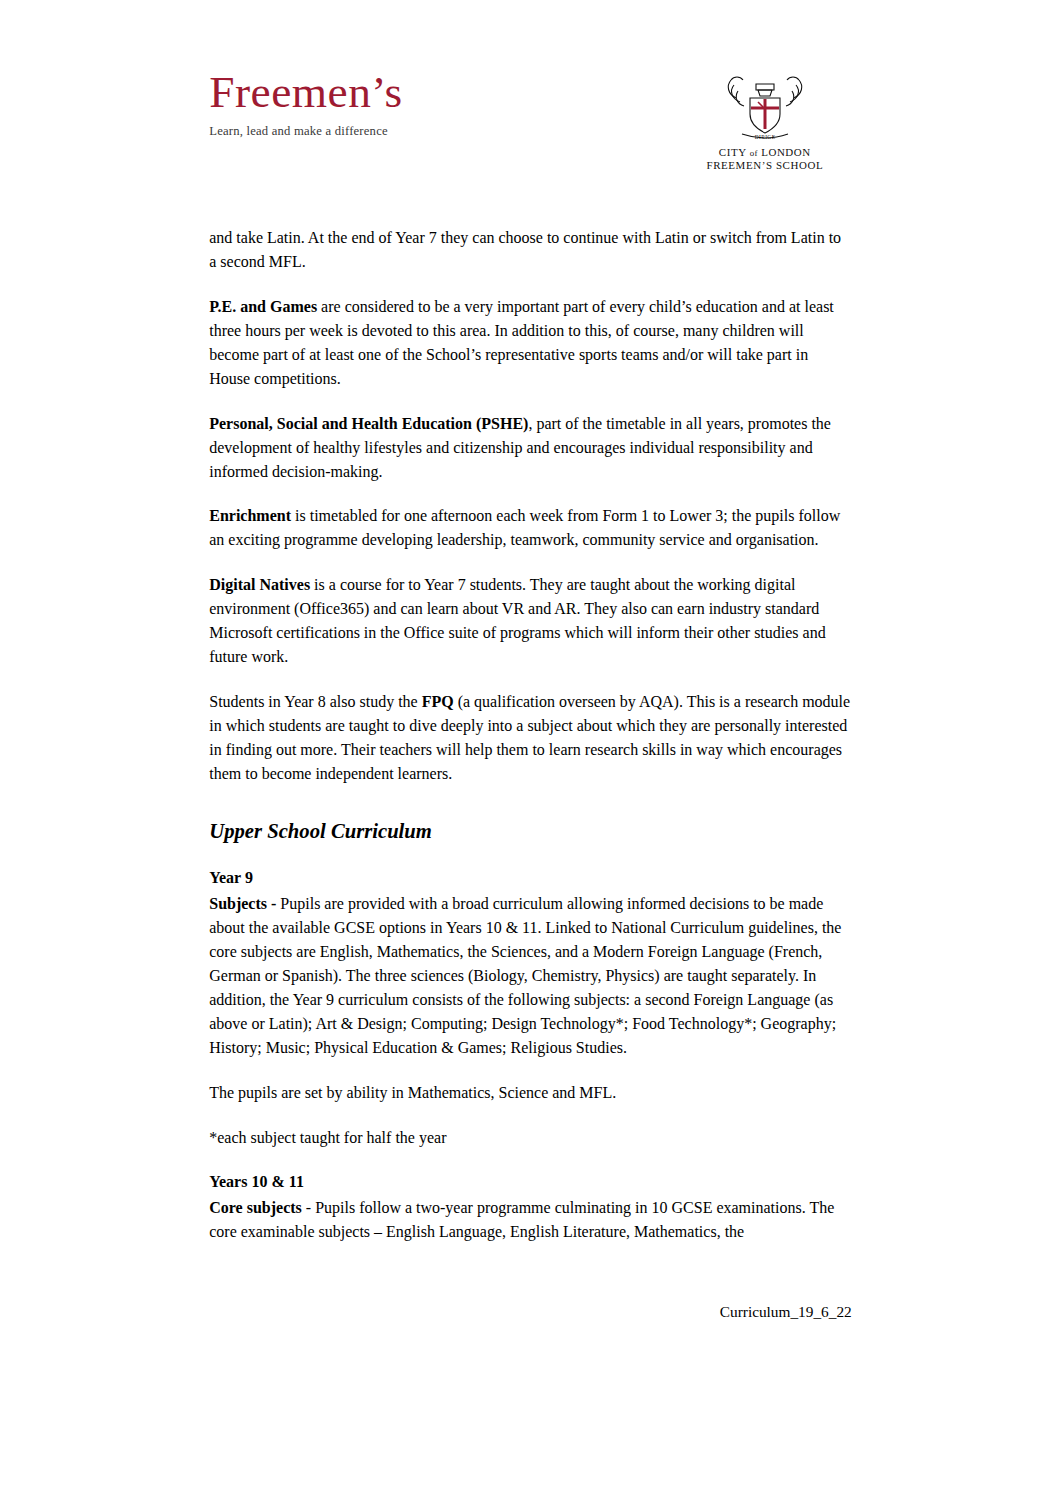Freemen’s
Learn, lead and make a difference
DIRIGE
CITY of LONDON
FREEMEN’S SCHOOL
and take Latin. At the end of Year 7 they can choose to continue with Latin or switch from Latin to a second MFL.
P.E. and Games are considered to be a very important part of every child’s education and at least three hours per week is devoted to this area. In addition to this, of course, many children will become part of at least one of the School’s representative sports teams and/or will take part in House competitions.
Personal, Social and Health Education (PSHE), part of the timetable in all years, promotes the development of healthy lifestyles and citizenship and encourages individual responsibility and informed decision-making.
Enrichment is timetabled for one afternoon each week from Form 1 to Lower 3; the pupils follow an exciting programme developing leadership, teamwork, community service and organisation.
Digital Natives is a course for to Year 7 students. They are taught about the working digital environment (Office365) and can learn about VR and AR. They also can earn industry standard Microsoft certifications in the Office suite of programs which will inform their other studies and future work.
Students in Year 8 also study the FPQ (a qualification overseen by AQA). This is a research module in which students are taught to dive deeply into a subject about which they are personally interested in finding out more. Their teachers will help them to learn research skills in way which encourages them to become independent learners.
Upper School Curriculum
Year 9
Subjects - Pupils are provided with a broad curriculum allowing informed decisions to be made about the available GCSE options in Years 10 & 11. Linked to National Curriculum guidelines, the core subjects are English, Mathematics, the Sciences, and a Modern Foreign Language (French, German or Spanish). The three sciences (Biology, Chemistry, Physics) are taught separately. In addition, the Year 9 curriculum consists of the following subjects: a second Foreign Language (as above or Latin); Art & Design; Computing; Design Technology*; Food Technology*; Geography; History; Music; Physical Education & Games; Religious Studies.
The pupils are set by ability in Mathematics, Science and MFL.
*each subject taught for half the year
Years 10 & 11
Core subjects - Pupils follow a two-year programme culminating in 10 GCSE examinations. The core examinable subjects – English Language, English Literature, Mathematics, the
Curriculum_19_6_22